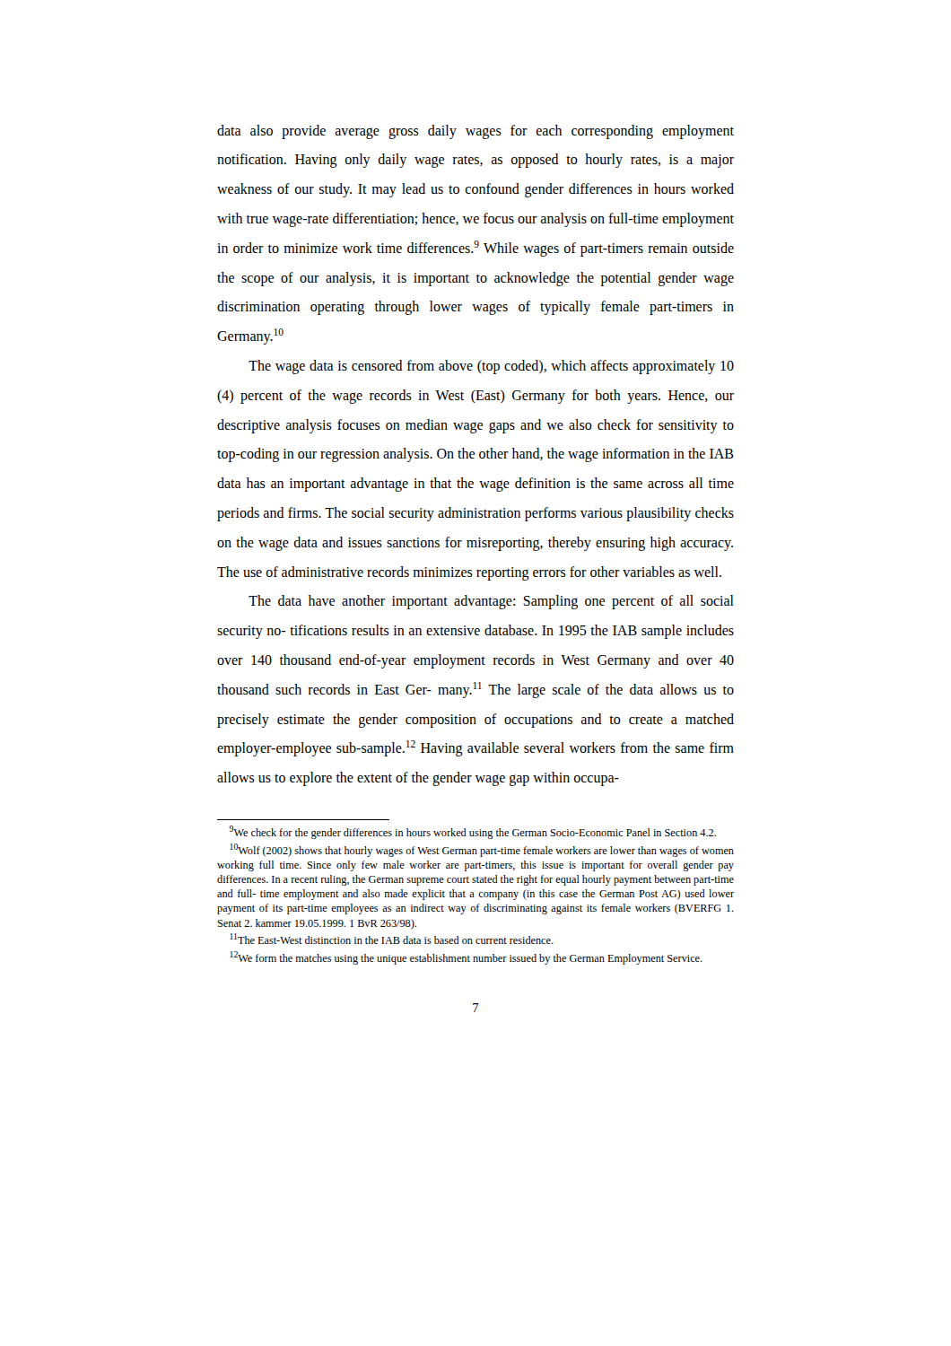data also provide average gross daily wages for each corresponding employment notification. Having only daily wage rates, as opposed to hourly rates, is a major weakness of our study. It may lead us to confound gender differences in hours worked with true wage-rate differentiation; hence, we focus our analysis on full-time employment in order to minimize work time differences.9 While wages of part-timers remain outside the scope of our analysis, it is important to acknowledge the potential gender wage discrimination operating through lower wages of typically female part-timers in Germany.10
The wage data is censored from above (top coded), which affects approximately 10 (4) percent of the wage records in West (East) Germany for both years. Hence, our descriptive analysis focuses on median wage gaps and we also check for sensitivity to top-coding in our regression analysis. On the other hand, the wage information in the IAB data has an important advantage in that the wage definition is the same across all time periods and firms. The social security administration performs various plausibility checks on the wage data and issues sanctions for misreporting, thereby ensuring high accuracy. The use of administrative records minimizes reporting errors for other variables as well.
The data have another important advantage: Sampling one percent of all social security no- tifications results in an extensive database. In 1995 the IAB sample includes over 140 thousand end-of-year employment records in West Germany and over 40 thousand such records in East Ger- many.11 The large scale of the data allows us to precisely estimate the gender composition of occupations and to create a matched employer-employee sub-sample.12 Having available several workers from the same firm allows us to explore the extent of the gender wage gap within occupa-
9We check for the gender differences in hours worked using the German Socio-Economic Panel in Section 4.2.
10Wolf (2002) shows that hourly wages of West German part-time female workers are lower than wages of women working full time. Since only few male worker are part-timers, this issue is important for overall gender pay differences. In a recent ruling, the German supreme court stated the right for equal hourly payment between part-time and full- time employment and also made explicit that a company (in this case the German Post AG) used lower payment of its part-time employees as an indirect way of discriminating against its female workers (BVERFG 1. Senat 2. kammer 19.05.1999. 1 BvR 263/98).
11The East-West distinction in the IAB data is based on current residence.
12We form the matches using the unique establishment number issued by the German Employment Service.
7